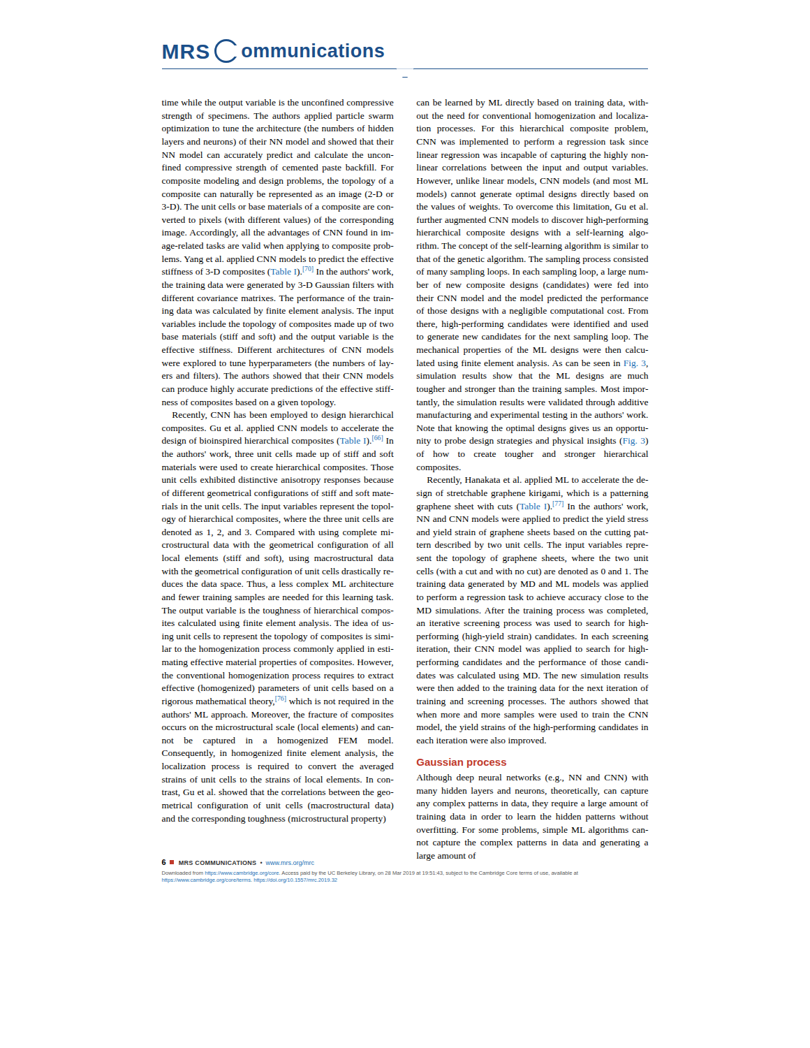MRS ommunications
time while the output variable is the unconfined compressive strength of specimens. The authors applied particle swarm optimization to tune the architecture (the numbers of hidden layers and neurons) of their NN model and showed that their NN model can accurately predict and calculate the unconfined compressive strength of cemented paste backfill. For composite modeling and design problems, the topology of a composite can naturally be represented as an image (2-D or 3-D). The unit cells or base materials of a composite are converted to pixels (with different values) of the corresponding image. Accordingly, all the advantages of CNN found in image-related tasks are valid when applying to composite problems. Yang et al. applied CNN models to predict the effective stiffness of 3-D composites (Table I).[70] In the authors' work, the training data were generated by 3-D Gaussian filters with different covariance matrixes. The performance of the training data was calculated by finite element analysis. The input variables include the topology of composites made up of two base materials (stiff and soft) and the output variable is the effective stiffness. Different architectures of CNN models were explored to tune hyperparameters (the numbers of layers and filters). The authors showed that their CNN models can produce highly accurate predictions of the effective stiffness of composites based on a given topology.
Recently, CNN has been employed to design hierarchical composites. Gu et al. applied CNN models to accelerate the design of bioinspired hierarchical composites (Table I).[66] In the authors' work, three unit cells made up of stiff and soft materials were used to create hierarchical composites. Those unit cells exhibited distinctive anisotropy responses because of different geometrical configurations of stiff and soft materials in the unit cells. The input variables represent the topology of hierarchical composites, where the three unit cells are denoted as 1, 2, and 3. Compared with using complete microstructural data with the geometrical configuration of all local elements (stiff and soft), using macrostructural data with the geometrical configuration of unit cells drastically reduces the data space. Thus, a less complex ML architecture and fewer training samples are needed for this learning task. The output variable is the toughness of hierarchical composites calculated using finite element analysis. The idea of using unit cells to represent the topology of composites is similar to the homogenization process commonly applied in estimating effective material properties of composites. However, the conventional homogenization process requires to extract effective (homogenized) parameters of unit cells based on a rigorous mathematical theory,[76] which is not required in the authors' ML approach. Moreover, the fracture of composites occurs on the microstructural scale (local elements) and cannot be captured in a homogenized FEM model. Consequently, in homogenized finite element analysis, the localization process is required to convert the averaged strains of unit cells to the strains of local elements. In contrast, Gu et al. showed that the correlations between the geometrical configuration of unit cells (macrostructural data) and the corresponding toughness (microstructural property)
can be learned by ML directly based on training data, without the need for conventional homogenization and localization processes. For this hierarchical composite problem, CNN was implemented to perform a regression task since linear regression was incapable of capturing the highly nonlinear correlations between the input and output variables. However, unlike linear models, CNN models (and most ML models) cannot generate optimal designs directly based on the values of weights. To overcome this limitation, Gu et al. further augmented CNN models to discover high-performing hierarchical composite designs with a self-learning algorithm. The concept of the self-learning algorithm is similar to that of the genetic algorithm. The sampling process consisted of many sampling loops. In each sampling loop, a large number of new composite designs (candidates) were fed into their CNN model and the model predicted the performance of those designs with a negligible computational cost. From there, high-performing candidates were identified and used to generate new candidates for the next sampling loop. The mechanical properties of the ML designs were then calculated using finite element analysis. As can be seen in Fig. 3, simulation results show that the ML designs are much tougher and stronger than the training samples. Most importantly, the simulation results were validated through additive manufacturing and experimental testing in the authors' work. Note that knowing the optimal designs gives us an opportunity to probe design strategies and physical insights (Fig. 3) of how to create tougher and stronger hierarchical composites.
Recently, Hanakata et al. applied ML to accelerate the design of stretchable graphene kirigami, which is a patterning graphene sheet with cuts (Table I).[77] In the authors' work, NN and CNN models were applied to predict the yield stress and yield strain of graphene sheets based on the cutting pattern described by two unit cells. The input variables represent the topology of graphene sheets, where the two unit cells (with a cut and with no cut) are denoted as 0 and 1. The training data generated by MD and ML models was applied to perform a regression task to achieve accuracy close to the MD simulations. After the training process was completed, an iterative screening process was used to search for high-performing (high-yield strain) candidates. In each screening iteration, their CNN model was applied to search for high-performing candidates and the performance of those candidates was calculated using MD. The new simulation results were then added to the training data for the next iteration of training and screening processes. The authors showed that when more and more samples were used to train the CNN model, the yield strains of the high-performing candidates in each iteration were also improved.
Gaussian process
Although deep neural networks (e.g., NN and CNN) with many hidden layers and neurons, theoretically, can capture any complex patterns in data, they require a large amount of training data in order to learn the hidden patterns without overfitting. For some problems, simple ML algorithms cannot capture the complex patterns in data and generating a large amount of
6 MRS COMMUNICATIONS • www.mrs.org/mrc
Downloaded from https://www.cambridge.org/core. Access paid by the UC Berkeley Library, on 28 Mar 2019 at 19:51:43, subject to the Cambridge Core terms of use, available at
https://www.cambridge.org/core/terms. https://doi.org/10.1557/mrc.2019.32